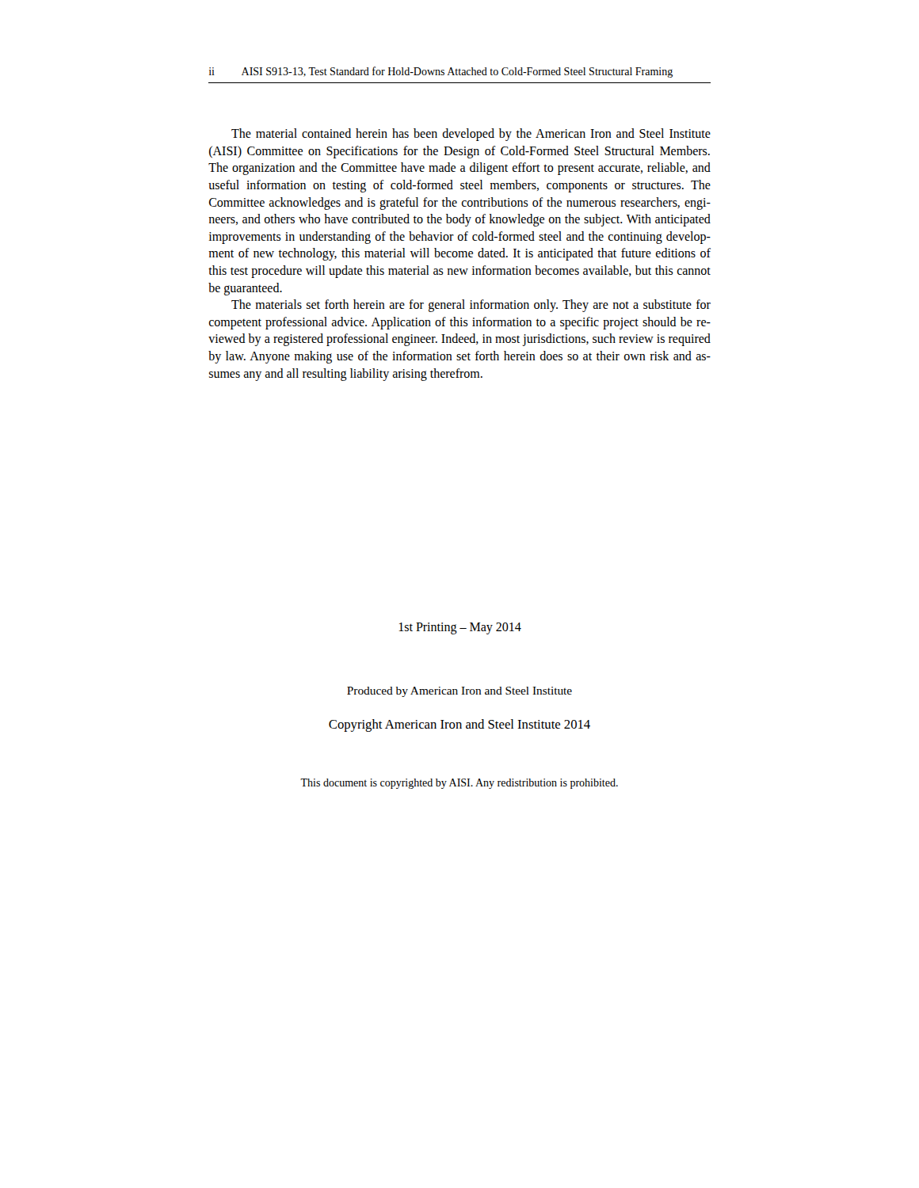ii AISI S913-13, Test Standard for Hold-Downs Attached to Cold-Formed Steel Structural Framing
The material contained herein has been developed by the American Iron and Steel Institute (AISI) Committee on Specifications for the Design of Cold-Formed Steel Structural Members. The organization and the Committee have made a diligent effort to present accurate, reliable, and useful information on testing of cold-formed steel members, components or structures. The Committee acknowledges and is grateful for the contributions of the numerous researchers, engineers, and others who have contributed to the body of knowledge on the subject. With anticipated improvements in understanding of the behavior of cold-formed steel and the continuing development of new technology, this material will become dated. It is anticipated that future editions of this test procedure will update this material as new information becomes available, but this cannot be guaranteed.
The materials set forth herein are for general information only. They are not a substitute for competent professional advice. Application of this information to a specific project should be reviewed by a registered professional engineer. Indeed, in most jurisdictions, such review is required by law. Anyone making use of the information set forth herein does so at their own risk and assumes any and all resulting liability arising therefrom.
1st Printing – May 2014
Produced by American Iron and Steel Institute
Copyright American Iron and Steel Institute 2014
This document is copyrighted by AISI. Any redistribution is prohibited.